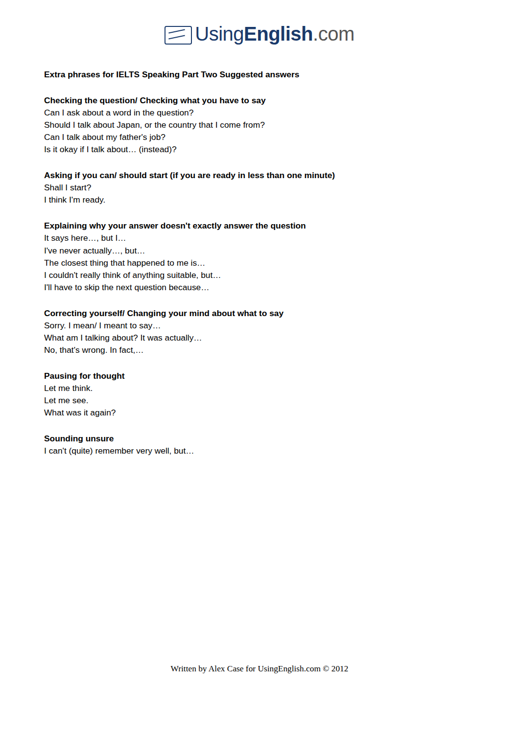Using English.com
Extra phrases for IELTS Speaking Part Two Suggested answers
Checking the question/ Checking what you have to say
Can I ask about a word in the question?
Should I talk about Japan, or the country that I come from?
Can I talk about my father's job?
Is it okay if I talk about… (instead)?
Asking if you can/ should start (if you are ready in less than one minute)
Shall I start?
I think I'm ready.
Explaining why your answer doesn't exactly answer the question
It says here…, but I…
I've never actually…, but…
The closest thing that happened to me is…
I couldn't really think of anything suitable, but…
I'll have to skip the next question because…
Correcting yourself/ Changing your mind about what to say
Sorry. I mean/ I meant to say…
What am I talking about? It was actually…
No, that's wrong. In fact,…
Pausing for thought
Let me think.
Let me see.
What was it again?
Sounding unsure
I can't (quite) remember very well, but…
Written by Alex Case for UsingEnglish.com © 2012